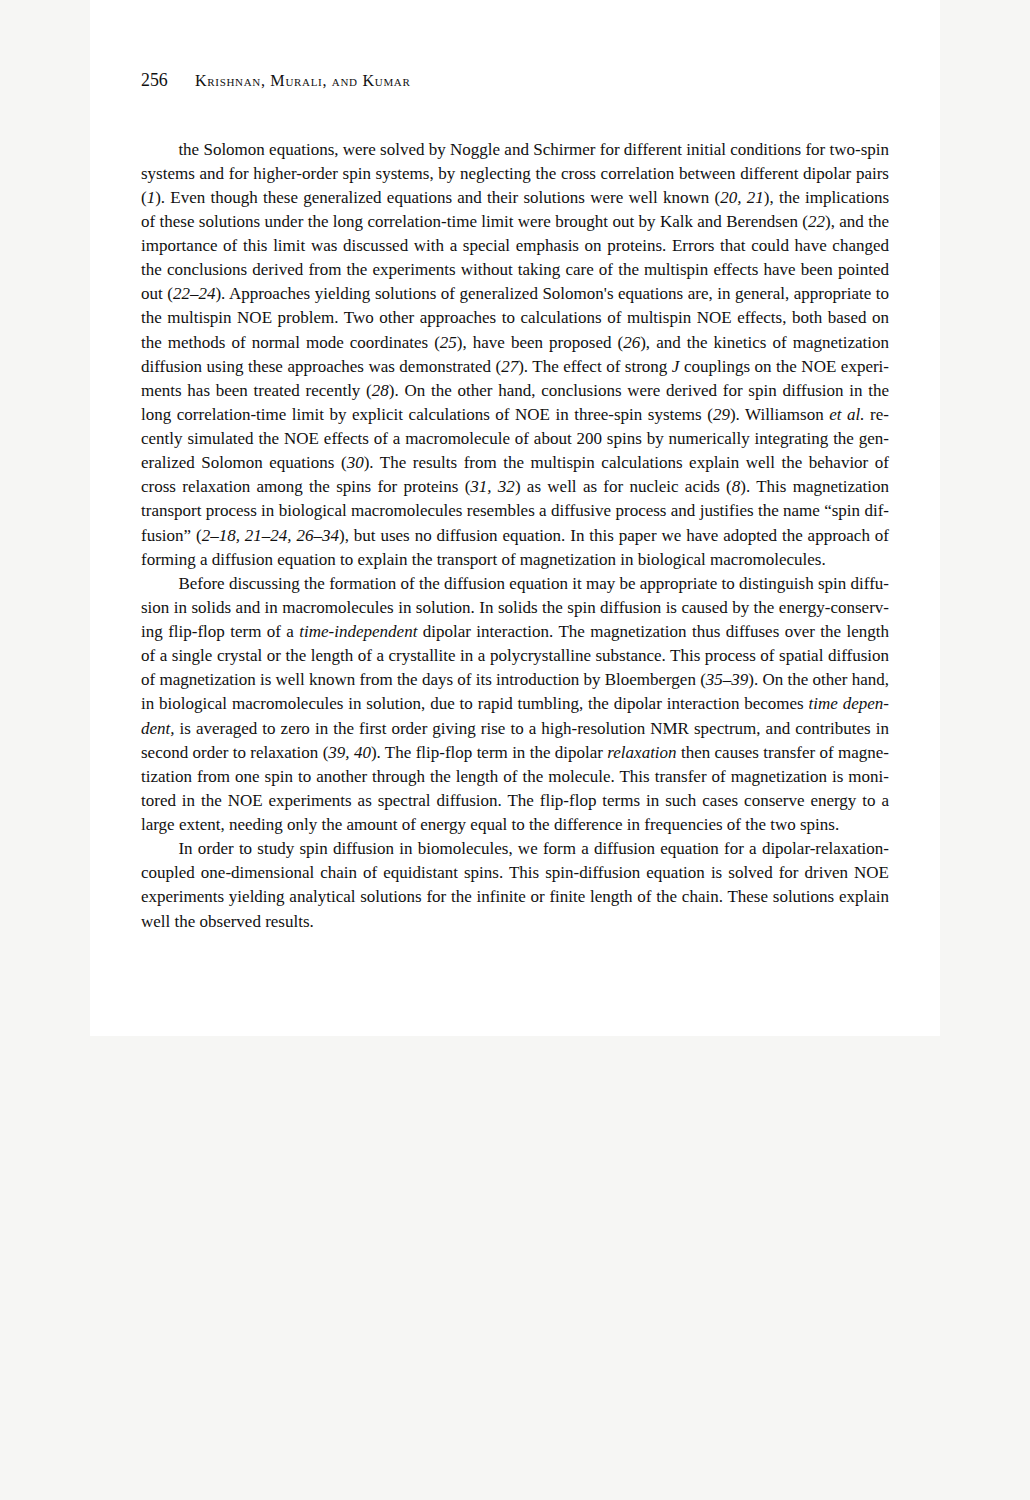256 Krishnan, Murali, and Kumar
the Solomon equations, were solved by Noggle and Schirmer for different initial conditions for two-spin systems and for higher-order spin systems, by neglecting the cross correlation between different dipolar pairs (1). Even though these generalized equations and their solutions were well known (20, 21), the implications of these solutions under the long correlation-time limit were brought out by Kalk and Berendsen (22), and the importance of this limit was discussed with a special emphasis on proteins. Errors that could have changed the conclusions derived from the experiments without taking care of the multispin effects have been pointed out (22–24). Approaches yielding solutions of generalized Solomon's equations are, in general, appropriate to the multispin NOE problem. Two other approaches to calculations of multispin NOE effects, both based on the methods of normal mode coordinates (25), have been proposed (26), and the kinetics of magnetization diffusion using these approaches was demonstrated (27). The effect of strong J couplings on the NOE experiments has been treated recently (28). On the other hand, conclusions were derived for spin diffusion in the long correlation-time limit by explicit calculations of NOE in three-spin systems (29). Williamson et al. recently simulated the NOE effects of a macromolecule of about 200 spins by numerically integrating the generalized Solomon equations (30). The results from the multispin calculations explain well the behavior of cross relaxation among the spins for proteins (31, 32) as well as for nucleic acids (8). This magnetization transport process in biological macromolecules resembles a diffusive process and justifies the name “spin diffusion” (2–18, 21–24, 26–34), but uses no diffusion equation. In this paper we have adopted the approach of forming a diffusion equation to explain the transport of magnetization in biological macromolecules.
Before discussing the formation of the diffusion equation it may be appropriate to distinguish spin diffusion in solids and in macromolecules in solution. In solids the spin diffusion is caused by the energy-conserving flip-flop term of a time-independent dipolar interaction. The magnetization thus diffuses over the length of a single crystal or the length of a crystallite in a polycrystalline substance. This process of spatial diffusion of magnetization is well known from the days of its introduction by Bloembergen (35–39). On the other hand, in biological macromolecules in solution, due to rapid tumbling, the dipolar interaction becomes time dependent, is averaged to zero in the first order giving rise to a high-resolution NMR spectrum, and contributes in second order to relaxation (39, 40). The flip-flop term in the dipolar relaxation then causes transfer of magnetization from one spin to another through the length of the molecule. This transfer of magnetization is monitored in the NOE experiments as spectral diffusion. The flip-flop terms in such cases conserve energy to a large extent, needing only the amount of energy equal to the difference in frequencies of the two spins.
In order to study spin diffusion in biomolecules, we form a diffusion equation for a dipolar-relaxation-coupled one-dimensional chain of equidistant spins. This spin-diffusion equation is solved for driven NOE experiments yielding analytical solutions for the infinite or finite length of the chain. These solutions explain well the observed results.